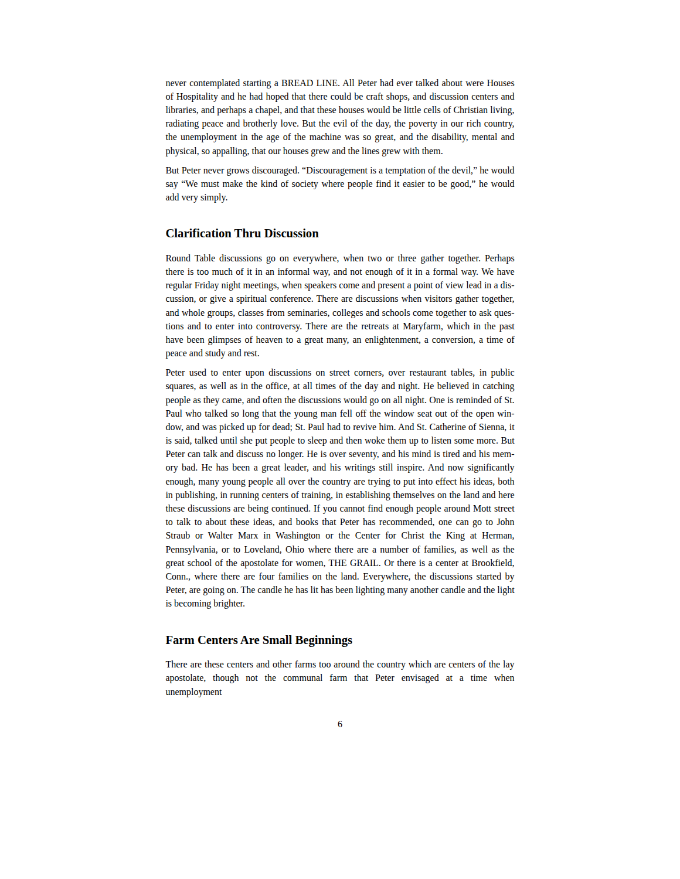never contemplated starting a BREAD LINE. All Peter had ever talked about were Houses of Hospitality and he had hoped that there could be craft shops, and discussion centers and libraries, and perhaps a chapel, and that these houses would be little cells of Christian living, radiating peace and brotherly love. But the evil of the day, the poverty in our rich country, the unemployment in the age of the machine was so great, and the disability, mental and physical, so appalling, that our houses grew and the lines grew with them.
But Peter never grows discouraged. “Discouragement is a temptation of the devil,” he would say “We must make the kind of society where people find it easier to be good,” he would add very simply.
Clarification Thru Discussion
Round Table discussions go on everywhere, when two or three gather together. Perhaps there is too much of it in an informal way, and not enough of it in a formal way. We have regular Friday night meetings, when speakers come and present a point of view lead in a discussion, or give a spiritual conference. There are discussions when visitors gather together, and whole groups, classes from seminaries, colleges and schools come together to ask questions and to enter into controversy. There are the retreats at Maryfarm, which in the past have been glimpses of heaven to a great many, an enlightenment, a conversion, a time of peace and study and rest.
Peter used to enter upon discussions on street corners, over restaurant tables, in public squares, as well as in the office, at all times of the day and night. He believed in catching people as they came, and often the discussions would go on all night. One is reminded of St. Paul who talked so long that the young man fell off the window seat out of the open window, and was picked up for dead; St. Paul had to revive him. And St. Catherine of Sienna, it is said, talked until she put people to sleep and then woke them up to listen some more. But Peter can talk and discuss no longer. He is over seventy, and his mind is tired and his memory bad. He has been a great leader, and his writings still inspire. And now significantly enough, many young people all over the country are trying to put into effect his ideas, both in publishing, in running centers of training, in establishing themselves on the land and here these discussions are being continued. If you cannot find enough people around Mott street to talk to about these ideas, and books that Peter has recommended, one can go to John Straub or Walter Marx in Washington or the Center for Christ the King at Herman, Pennsylvania, or to Loveland, Ohio where there are a number of families, as well as the great school of the apostolate for women, THE GRAIL. Or there is a center at Brookfield, Conn., where there are four families on the land. Everywhere, the discussions started by Peter, are going on. The candle he has lit has been lighting many another candle and the light is becoming brighter.
Farm Centers Are Small Beginnings
There are these centers and other farms too around the country which are centers of the lay apostolate, though not the communal farm that Peter envisaged at a time when unemployment
6